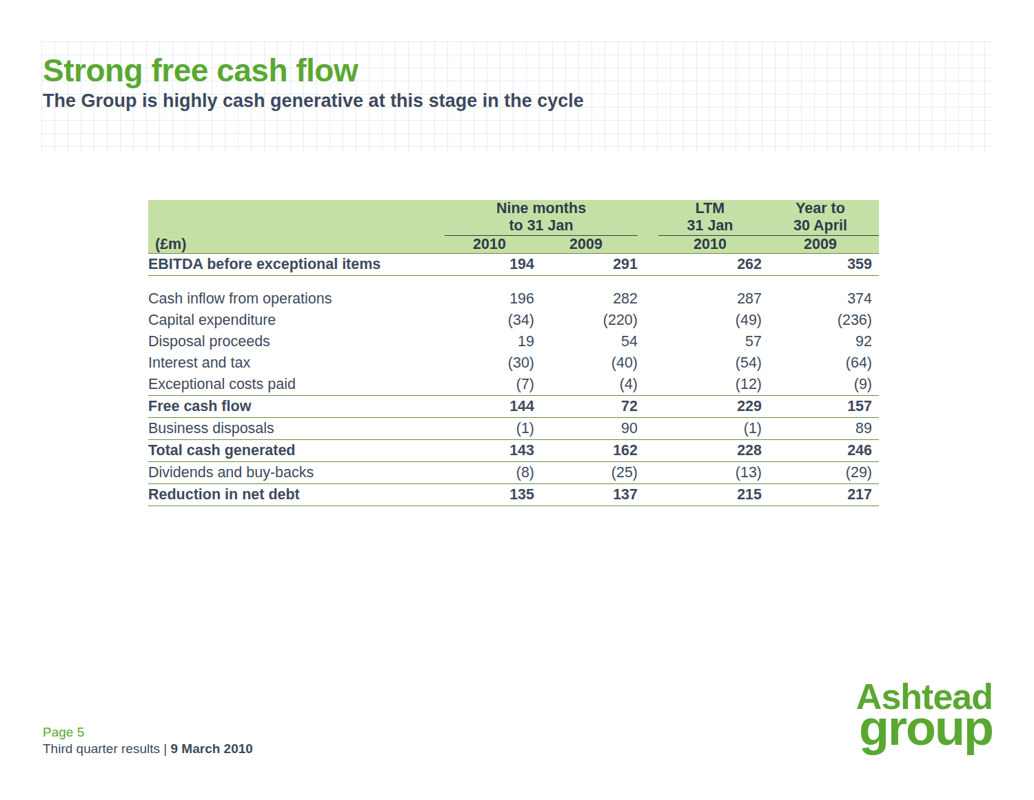Strong free cash flow
The Group is highly cash generative at this stage in the cycle
| | Nine months to 31 Jan | | LTM 31 Jan | Year to 30 April |
| --- | --- | --- | --- | --- |
| (£m) | 2010 | 2009 | | 2010 | 2009 |
| EBITDA before exceptional items | 194 | 291 | | 262 | 359 |
| Cash inflow from operations | 196 | 282 | | 287 | 374 |
| Capital expenditure | (34) | (220) | | (49) | (236) |
| Disposal proceeds | 19 | 54 | | 57 | 92 |
| Interest and tax | (30) | (40) | | (54) | (64) |
| Exceptional costs paid | (7) | (4) | | (12) | (9) |
| Free cash flow | 144 | 72 | | 229 | 157 |
| Business disposals | (1) | 90 | | (1) | 89 |
| Total cash generated | 143 | 162 | | 228 | 246 |
| Dividends and buy-backs | (8) | (25) | | (13) | (29) |
| Reduction in net debt | 135 | 137 | | 215 | 217 |
Page 5
Third quarter results | 9 March 2010
Ashtead
group